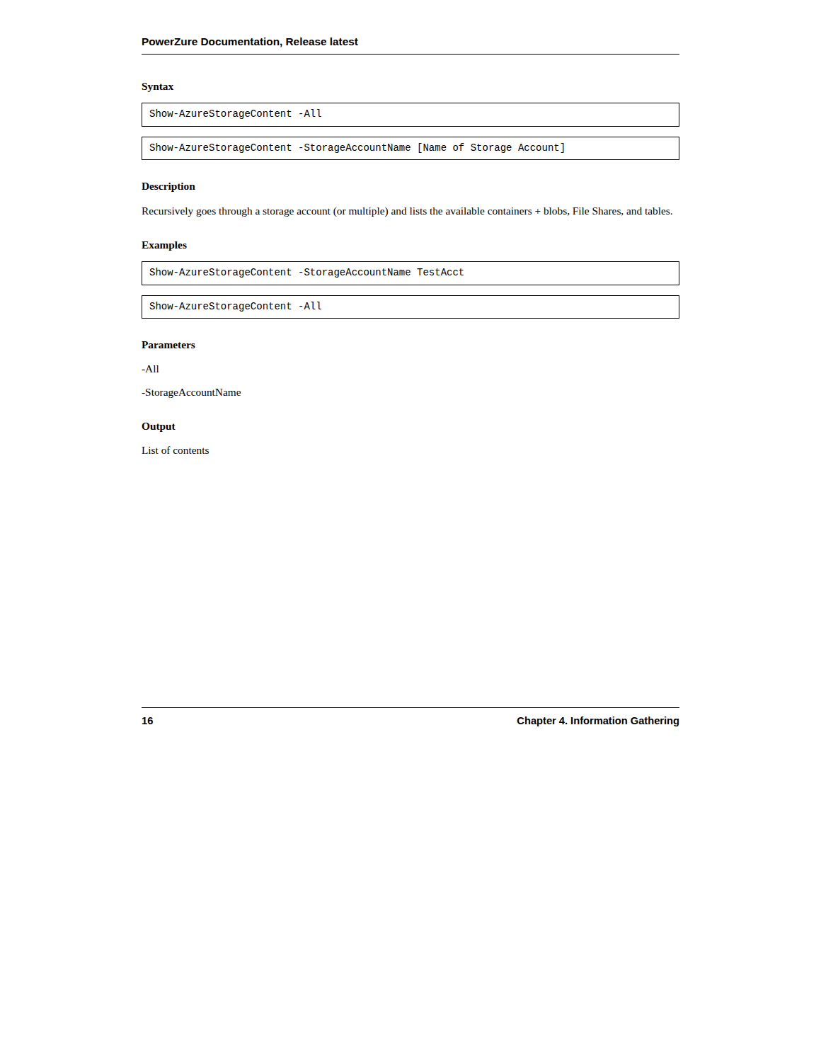PowerZure Documentation, Release latest
Syntax
Show-AzureStorageContent -All
Show-AzureStorageContent -StorageAccountName [Name of Storage Account]
Description
Recursively goes through a storage account (or multiple) and lists the available containers + blobs, File Shares, and tables.
Examples
Show-AzureStorageContent -StorageAccountName TestAcct
Show-AzureStorageContent -All
Parameters
-All
-StorageAccountName
Output
List of contents
16 Chapter 4. Information Gathering